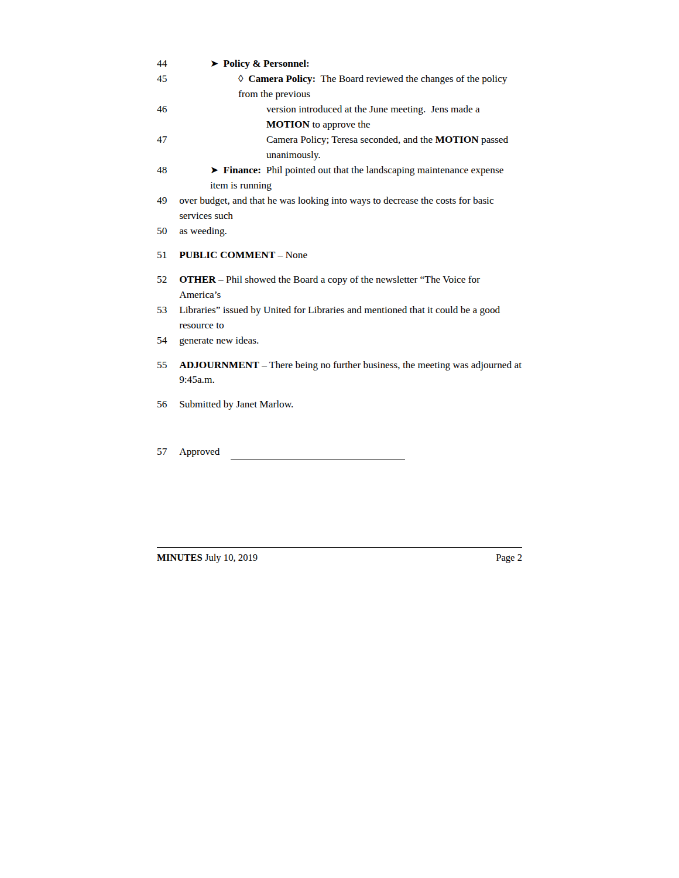44
➤ Policy & Personnel:
45
◊ Camera Policy: The Board reviewed the changes of the policy from the previous
46
version introduced at the June meeting. Jens made a MOTION to approve the
47
Camera Policy; Teresa seconded, and the MOTION passed unanimously.
48
➤ Finance: Phil pointed out that the landscaping maintenance expense item is running
49
over budget, and that he was looking into ways to decrease the costs for basic services such
50
as weeding.
51
PUBLIC COMMENT – None
52
OTHER – Phil showed the Board a copy of the newsletter “The Voice for America’s
53
Libraries” issued by United for Libraries and mentioned that it could be a good resource to
54
generate new ideas.
55
ADJOURNMENT – There being no further business, the meeting was adjourned at 9:45a.m.
56
Submitted by Janet Marlow.
57
Approved
MINUTES July 10, 2019
Page 2